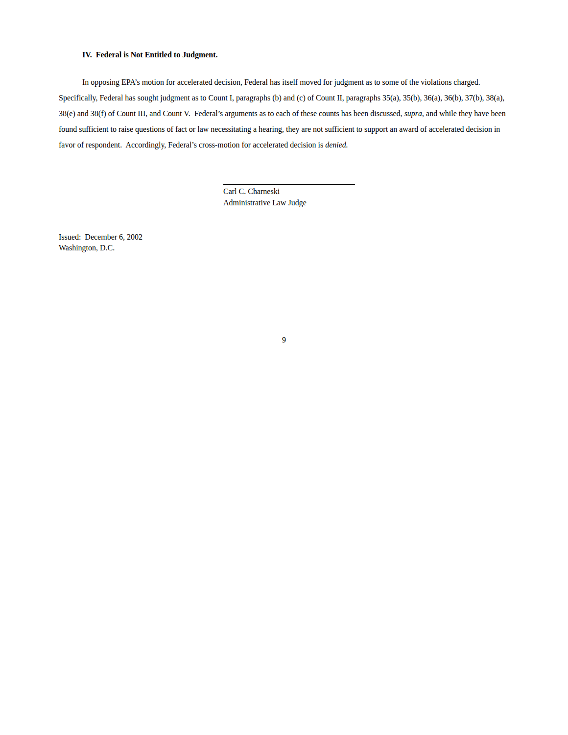IV. Federal is Not Entitled to Judgment.
In opposing EPA’s motion for accelerated decision, Federal has itself moved for judgment as to some of the violations charged. Specifically, Federal has sought judgment as to Count I, paragraphs (b) and (c) of Count II, paragraphs 35(a), 35(b), 36(a), 36(b), 37(b), 38(a), 38(e) and 38(f) of Count III, and Count V. Federal’s arguments as to each of these counts has been discussed, supra, and while they have been found sufficient to raise questions of fact or law necessitating a hearing, they are not sufficient to support an award of accelerated decision in favor of respondent. Accordingly, Federal’s cross-motion for accelerated decision is denied.
Carl C. Charneski
Administrative Law Judge
Issued: December 6, 2002
Washington, D.C.
9